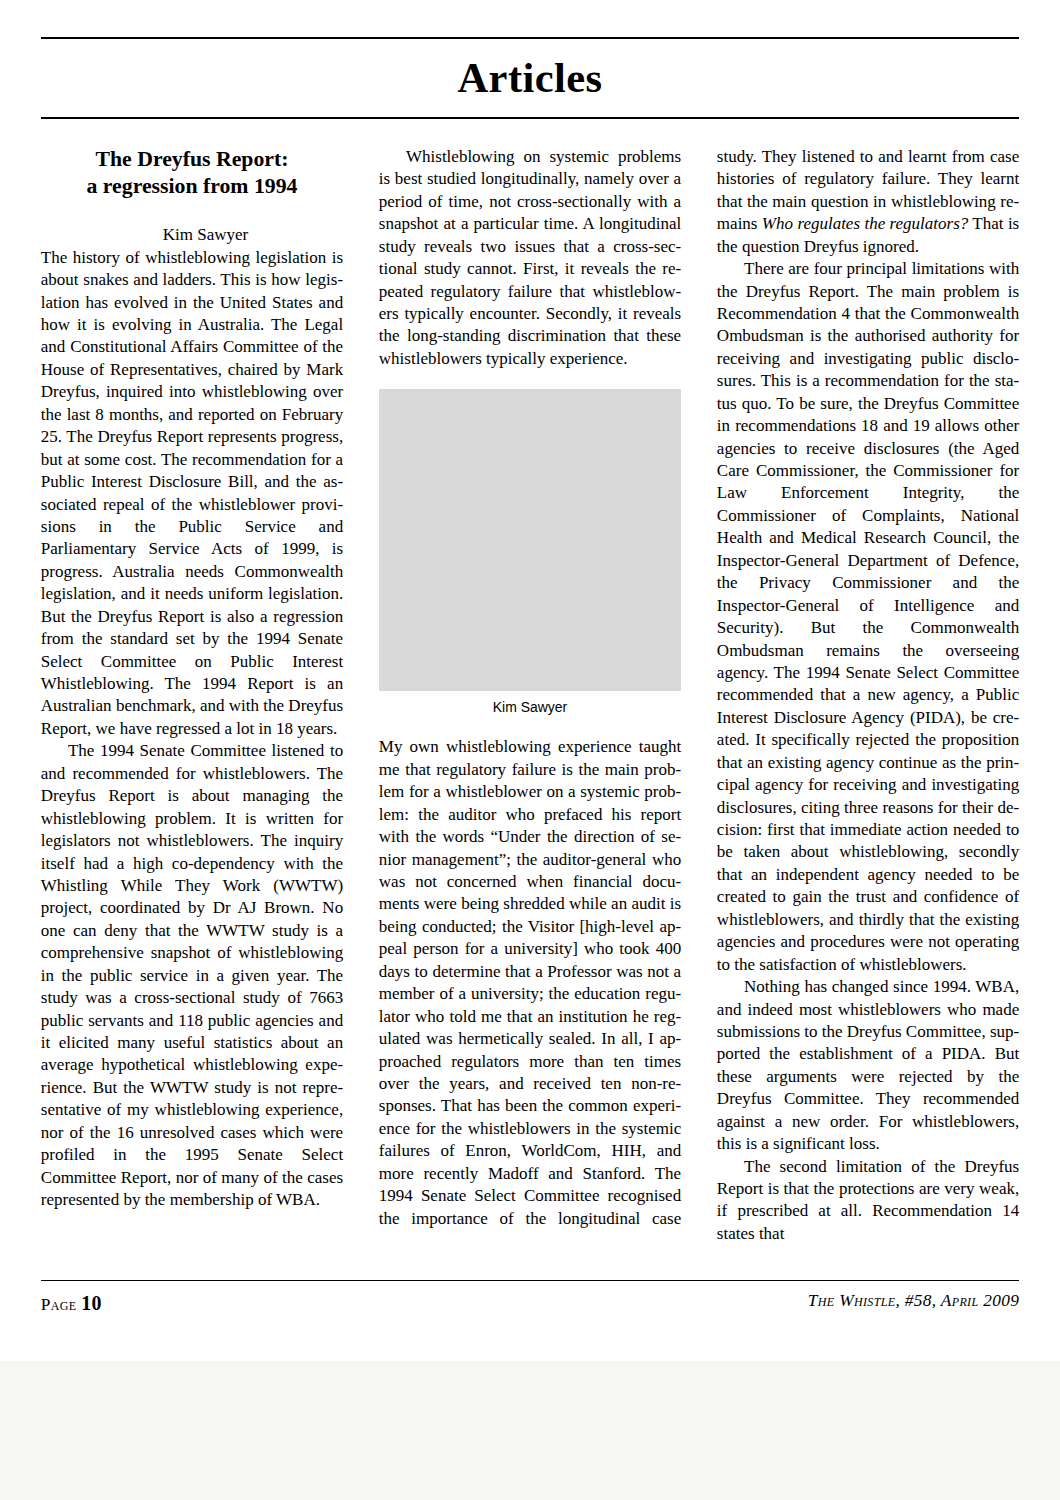Articles
The Dreyfus Report:
a regression from 1994
Kim Sawyer
The history of whistleblowing legislation is about snakes and ladders. This is how legislation has evolved in the United States and how it is evolving in Australia. The Legal and Constitutional Affairs Committee of the House of Representatives, chaired by Mark Dreyfus, inquired into whistleblowing over the last 8 months, and reported on February 25. The Dreyfus Report represents progress, but at some cost. The recommendation for a Public Interest Disclosure Bill, and the associated repeal of the whistleblower provisions in the Public Service and Parliamentary Service Acts of 1999, is progress. Australia needs Commonwealth legislation, and it needs uniform legislation. But the Dreyfus Report is also a regression from the standard set by the 1994 Senate Select Committee on Public Interest Whistleblowing. The 1994 Report is an Australian benchmark, and with the Dreyfus Report, we have regressed a lot in 18 years.
The 1994 Senate Committee listened to and recommended for whistleblowers. The Dreyfus Report is about managing the whistleblowing problem. It is written for legislators not whistleblowers. The inquiry itself had a high co-dependency with the Whistling While They Work (WWTW) project, coordinated by Dr AJ Brown. No one can deny that the WWTW study is a comprehensive snapshot of whistleblowing in the public service in a given year. The study was a cross-sectional study of 7663 public servants and 118 public agencies and it elicited many useful statistics about an average hypothetical whistleblowing experience. But the WWTW study is not representative of my whistleblowing experience, nor of the 16 unresolved cases which were profiled in the 1995 Senate Select Committee Report, nor of many of the cases represented by the membership of WBA.
Whistleblowing on systemic problems is best studied longitudinally, namely over a period of time, not cross-sectionally with a snapshot at a particular time. A longitudinal study reveals two issues that a cross-sectional study cannot. First, it reveals the repeated regulatory failure that whistleblowers typically encounter. Secondly, it reveals the long-standing discrimination that these whistleblowers typically experience.
Kim Sawyer
My own whistleblowing experience taught me that regulatory failure is the main problem for a whistleblower on a systemic problem: the auditor who prefaced his report with the words “Under the direction of senior management”; the auditor-general who was not concerned when financial documents were being shredded while an audit is being conducted; the Visitor [high-level appeal person for a university] who took 400 days to determine that a Professor was not a member of a university; the education regulator who told me that an institution he regulated was hermetically sealed. In all, I approached regulators more than ten times over the years, and received ten non-responses. That has been the common experience for the whistleblowers in the systemic failures of Enron, WorldCom, HIH, and more recently Madoff and Stanford. The 1994 Senate Select Committee recognised the importance of the longitudinal case study. They listened to and learnt from case histories of regulatory failure. They learnt that the main question in whistleblowing remains Who regulates the regulators? That is the question Dreyfus ignored.
There are four principal limitations with the Dreyfus Report. The main problem is Recommendation 4 that the Commonwealth Ombudsman is the authorised authority for receiving and investigating public disclosures. This is a recommendation for the status quo. To be sure, the Dreyfus Committee in recommendations 18 and 19 allows other agencies to receive disclosures (the Aged Care Commissioner, the Commissioner for Law Enforcement Integrity, the Commissioner of Complaints, National Health and Medical Research Council, the Inspector-General Department of Defence, the Privacy Commissioner and the Inspector-General of Intelligence and Security). But the Commonwealth Ombudsman remains the overseeing agency. The 1994 Senate Select Committee recommended that a new agency, a Public Interest Disclosure Agency (PIDA), be created. It specifically rejected the proposition that an existing agency continue as the principal agency for receiving and investigating disclosures, citing three reasons for their decision: first that immediate action needed to be taken about whistleblowing, secondly that an independent agency needed to be created to gain the trust and confidence of whistleblowers, and thirdly that the existing agencies and procedures were not operating to the satisfaction of whistleblowers.
Nothing has changed since 1994. WBA, and indeed most whistleblowers who made submissions to the Dreyfus Committee, supported the establishment of a PIDA. But these arguments were rejected by the Dreyfus Committee. They recommended against a new order. For whistleblowers, this is a significant loss.
The second limitation of the Dreyfus Report is that the protections are very weak, if prescribed at all. Recommendation 14 states that
Page 10
The Whistle, #58, April 2009